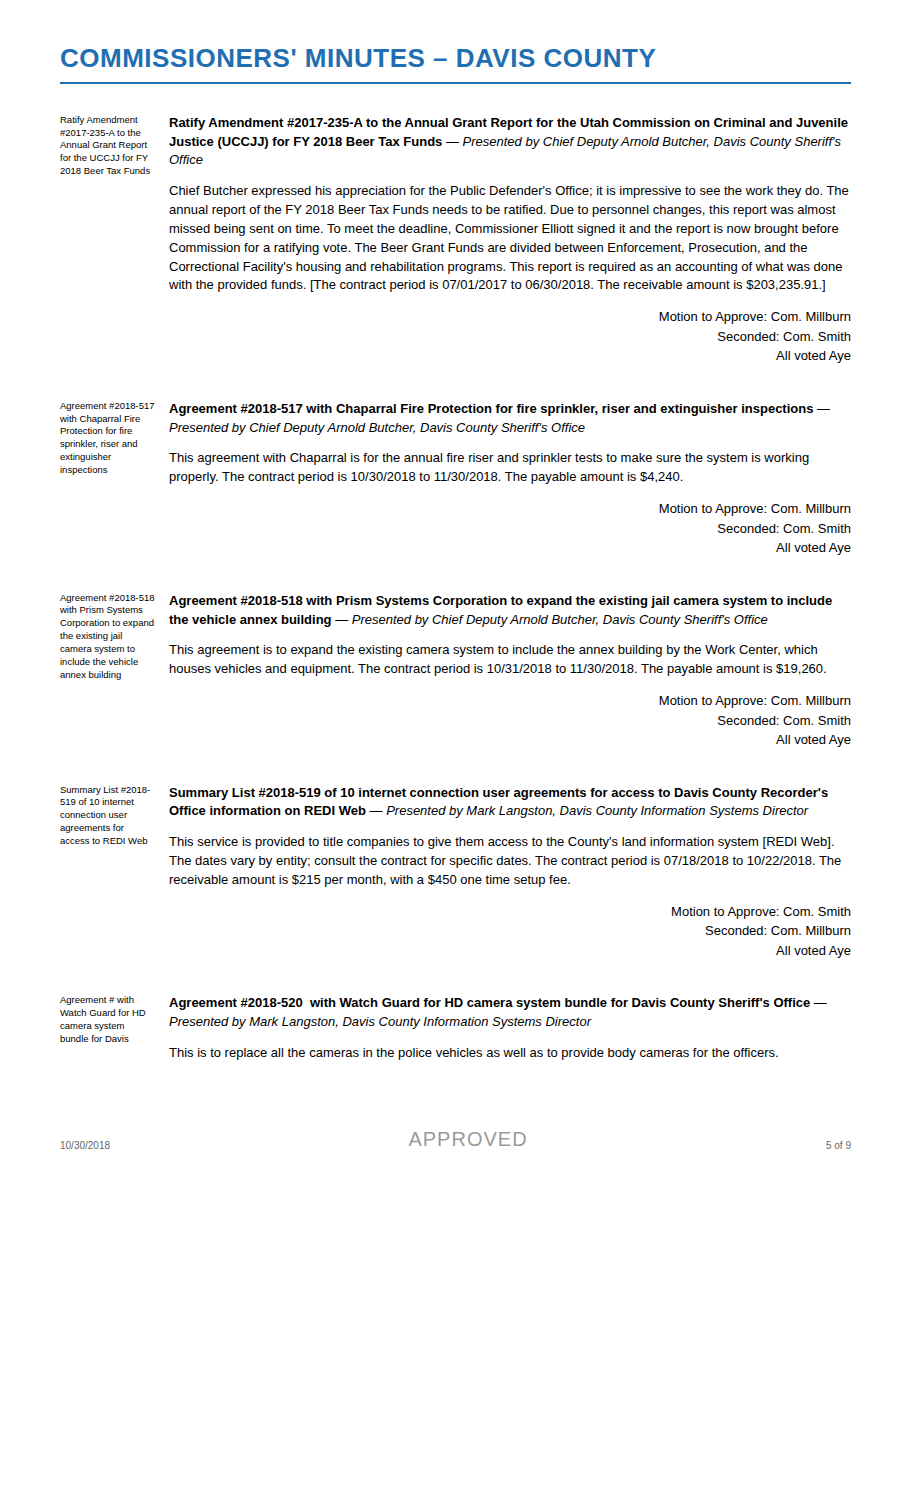COMMISSIONERS' MINUTES – DAVIS COUNTY
Ratify Amendment #2017-235-A to the Annual Grant Report for the UCCJJ for FY 2018 Beer Tax Funds
Ratify Amendment #2017-235-A to the Annual Grant Report for the Utah Commission on Criminal and Juvenile Justice (UCCJJ) for FY 2018 Beer Tax Funds — Presented by Chief Deputy Arnold Butcher, Davis County Sheriff's Office
Chief Butcher expressed his appreciation for the Public Defender's Office; it is impressive to see the work they do. The annual report of the FY 2018 Beer Tax Funds needs to be ratified. Due to personnel changes, this report was almost missed being sent on time. To meet the deadline, Commissioner Elliott signed it and the report is now brought before Commission for a ratifying vote. The Beer Grant Funds are divided between Enforcement, Prosecution, and the Correctional Facility's housing and rehabilitation programs. This report is required as an accounting of what was done with the provided funds. [The contract period is 07/01/2017 to 06/30/2018. The receivable amount is $203,235.91.]
Motion to Approve: Com. Millburn
Seconded: Com. Smith
All voted Aye
Agreement #2018-517 with Chaparral Fire Protection for fire sprinkler, riser and extinguisher inspections
Agreement #2018-517 with Chaparral Fire Protection for fire sprinkler, riser and extinguisher inspections — Presented by Chief Deputy Arnold Butcher, Davis County Sheriff's Office
This agreement with Chaparral is for the annual fire riser and sprinkler tests to make sure the system is working properly. The contract period is 10/30/2018 to 11/30/2018. The payable amount is $4,240.
Motion to Approve: Com. Millburn
Seconded: Com. Smith
All voted Aye
Agreement #2018-518 with Prism Systems Corporation to expand the existing jail camera system to include the vehicle annex building
Agreement #2018-518 with Prism Systems Corporation to expand the existing jail camera system to include the vehicle annex building — Presented by Chief Deputy Arnold Butcher, Davis County Sheriff's Office
This agreement is to expand the existing camera system to include the annex building by the Work Center, which houses vehicles and equipment. The contract period is 10/31/2018 to 11/30/2018. The payable amount is $19,260.
Motion to Approve: Com. Millburn
Seconded: Com. Smith
All voted Aye
Summary List #2018-519 of 10 internet connection user agreements for access to REDI Web
Summary List #2018-519 of 10 internet connection user agreements for access to Davis County Recorder's Office information on REDI Web — Presented by Mark Langston, Davis County Information Systems Director
This service is provided to title companies to give them access to the County's land information system [REDI Web]. The dates vary by entity; consult the contract for specific dates. The contract period is 07/18/2018 to 10/22/2018. The receivable amount is $215 per month, with a $450 one time setup fee.
Motion to Approve: Com. Smith
Seconded: Com. Millburn
All voted Aye
Agreement # with Watch Guard for HD camera system bundle for Davis
Agreement #2018-520 with Watch Guard for HD camera system bundle for Davis County Sheriff's Office — Presented by Mark Langston, Davis County Information Systems Director
This is to replace all the cameras in the police vehicles as well as to provide body cameras for the officers.
10/30/2018 APPROVED 5 of 9